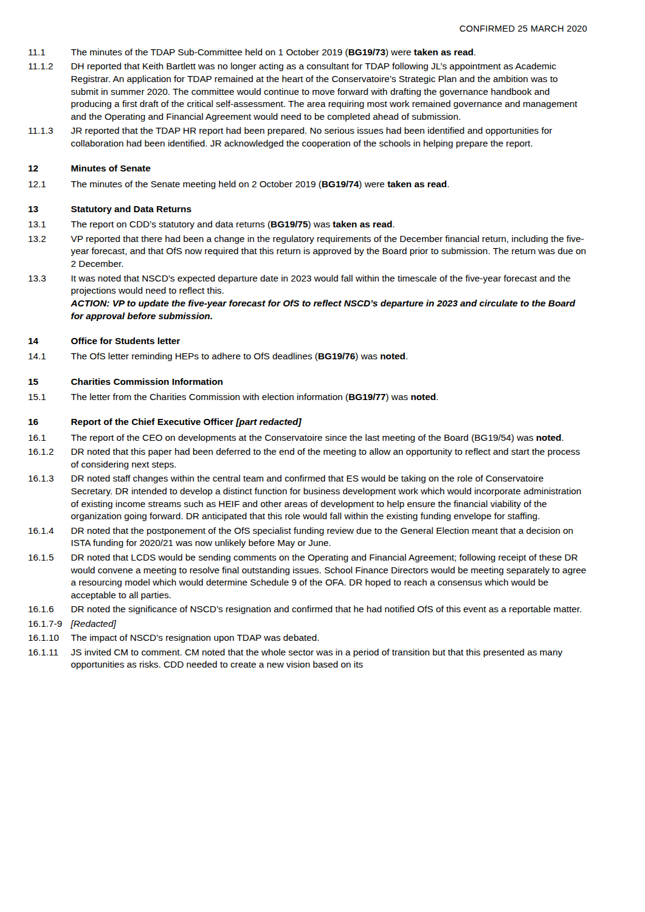CONFIRMED 25 MARCH 2020
11.1
The minutes of the TDAP Sub-Committee held on 1 October 2019 (BG19/73) were taken as read.
11.1.2
DH reported that Keith Bartlett was no longer acting as a consultant for TDAP following JL’s appointment as Academic Registrar. An application for TDAP remained at the heart of the Conservatoire’s Strategic Plan and the ambition was to submit in summer 2020. The committee would continue to move forward with drafting the governance handbook and producing a first draft of the critical self-assessment. The area requiring most work remained governance and management and the Operating and Financial Agreement would need to be completed ahead of submission.
11.1.3
JR reported that the TDAP HR report had been prepared. No serious issues had been identified and opportunities for collaboration had been identified. JR acknowledged the cooperation of the schools in helping prepare the report.
12
Minutes of Senate
12.1
The minutes of the Senate meeting held on 2 October 2019 (BG19/74) were taken as read.
13
Statutory and Data Returns
13.1
The report on CDD’s statutory and data returns (BG19/75) was taken as read.
13.2
VP reported that there had been a change in the regulatory requirements of the December financial return, including the five-year forecast, and that OfS now required that this return is approved by the Board prior to submission. The return was due on 2 December.
13.3
It was noted that NSCD’s expected departure date in 2023 would fall within the timescale of the five-year forecast and the projections would need to reflect this.
ACTION: VP to update the five-year forecast for OfS to reflect NSCD’s departure in 2023 and circulate to the Board for approval before submission.
14
Office for Students letter
14.1
The OfS letter reminding HEPs to adhere to OfS deadlines (BG19/76) was noted.
15
Charities Commission Information
15.1
The letter from the Charities Commission with election information (BG19/77) was noted.
16
Report of the Chief Executive Officer [part redacted]
16.1
The report of the CEO on developments at the Conservatoire since the last meeting of the Board (BG19/54) was noted.
16.1.2
DR noted that this paper had been deferred to the end of the meeting to allow an opportunity to reflect and start the process of considering next steps.
16.1.3
DR noted staff changes within the central team and confirmed that ES would be taking on the role of Conservatoire Secretary. DR intended to develop a distinct function for business development work which would incorporate administration of existing income streams such as HEIF and other areas of development to help ensure the financial viability of the organization going forward. DR anticipated that this role would fall within the existing funding envelope for staffing.
16.1.4
DR noted that the postponement of the OfS specialist funding review due to the General Election meant that a decision on ISTA funding for 2020/21 was now unlikely before May or June.
16.1.5
DR noted that LCDS would be sending comments on the Operating and Financial Agreement; following receipt of these DR would convene a meeting to resolve final outstanding issues. School Finance Directors would be meeting separately to agree a resourcing model which would determine Schedule 9 of the OFA. DR hoped to reach a consensus which would be acceptable to all parties.
16.1.6
DR noted the significance of NSCD’s resignation and confirmed that he had notified OfS of this event as a reportable matter.
16.1.7-9
[Redacted]
16.1.10
The impact of NSCD’s resignation upon TDAP was debated.
16.1.11
JS invited CM to comment. CM noted that the whole sector was in a period of transition but that this presented as many opportunities as risks. CDD needed to create a new vision based on its